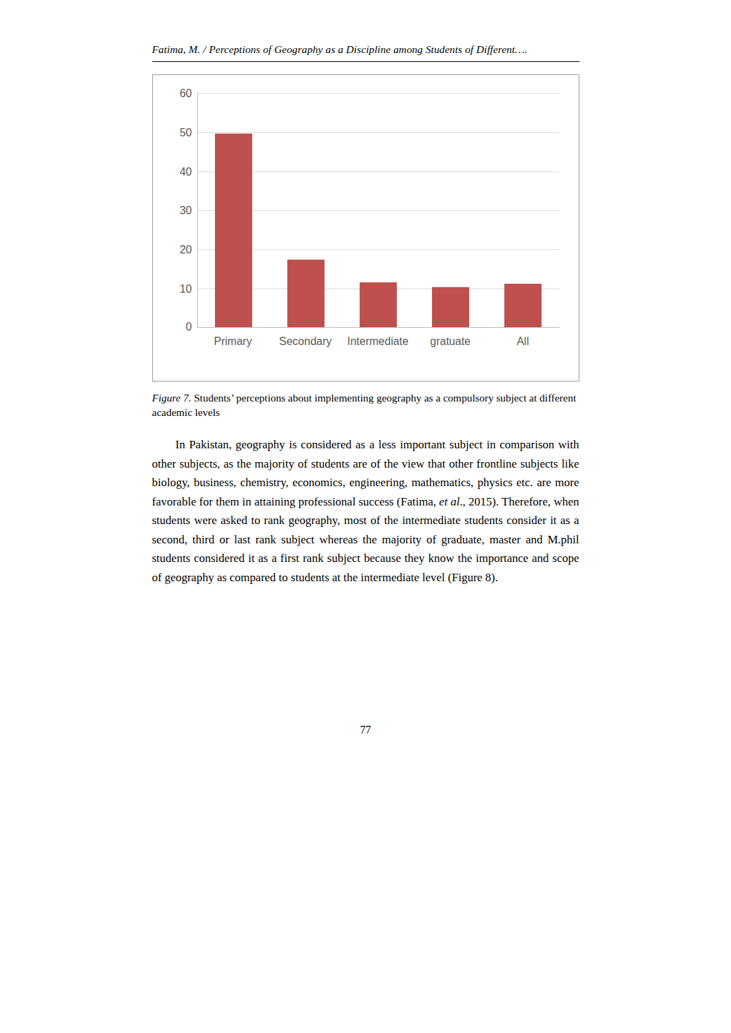Fatima, M. / Perceptions of Geography as a Discipline among Students of Different….
60
50
40
30
20
10
0
Primary
Secondary
Intermediate
gratuate
All
Figure 7. Students’ perceptions about implementing geography as a compulsory subject at different academic levels
In Pakistan, geography is considered as a less important subject in comparison with other subjects, as the majority of students are of the view that other frontline subjects like biology, business, chemistry, economics, engineering, mathematics, physics etc. are more favorable for them in attaining professional success (Fatima, et al., 2015). Therefore, when students were asked to rank geography, most of the intermediate students consider it as a second, third or last rank subject whereas the majority of graduate, master and M.phil students considered it as a first rank subject because they know the importance and scope of geography as compared to students at the intermediate level (Figure 8).
77